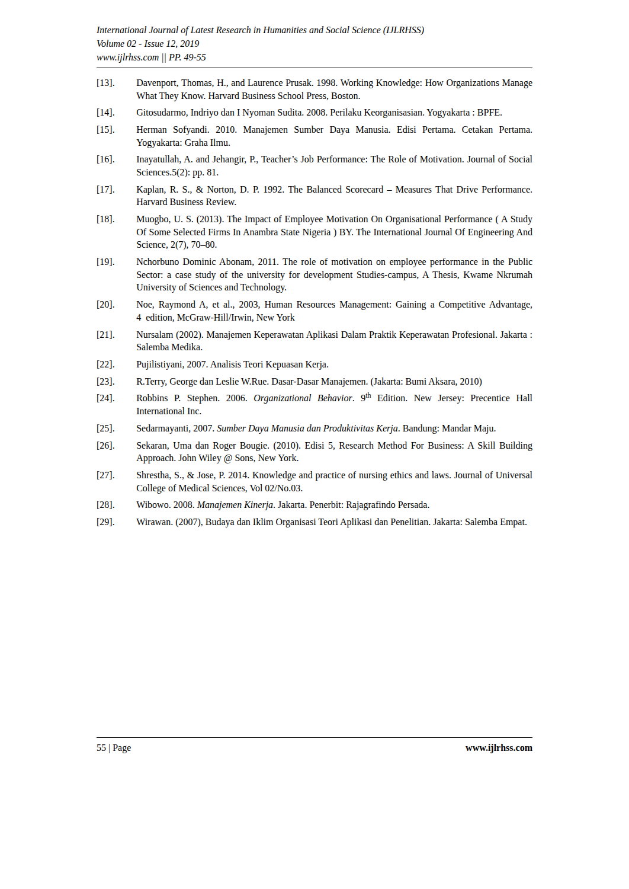International Journal of Latest Research in Humanities and Social Science (IJLRHSS)
Volume 02 - Issue 12, 2019
www.ijlrhss.com || PP. 49-55
[13]. Davenport, Thomas, H., and Laurence Prusak. 1998. Working Knowledge: How Organizations Manage What They Know. Harvard Business School Press, Boston.
[14]. Gitosudarmo, Indriyo dan I Nyoman Sudita. 2008. Perilaku Keorganisasian. Yogyakarta : BPFE.
[15]. Herman Sofyandi. 2010. Manajemen Sumber Daya Manusia. Edisi Pertama. Cetakan Pertama. Yogyakarta: Graha Ilmu.
[16]. Inayatullah, A. and Jehangir, P., Teacher’s Job Performance: The Role of Motivation. Journal of Social Sciences.5(2): pp. 81.
[17]. Kaplan, R. S., & Norton, D. P. 1992. The Balanced Scorecard – Measures That Drive Performance. Harvard Business Review.
[18]. Muogbo, U. S. (2013). The Impact of Employee Motivation On Organisational Performance ( A Study Of Some Selected Firms In Anambra State Nigeria ) BY. The International Journal Of Engineering And Science, 2(7), 70–80.
[19]. Nchorbuno Dominic Abonam, 2011. The role of motivation on employee performance in the Public Sector: a case study of the university for development Studies-campus, A Thesis, Kwame Nkrumah University of Sciences and Technology.
[20]. Noe, Raymond A, et al., 2003, Human Resources Management: Gaining a Competitive Advantage, 4 edition, McGraw-Hill/Irwin, New York
[21]. Nursalam (2002). Manajemen Keperawatan Aplikasi Dalam Praktik Keperawatan Profesional. Jakarta : Salemba Medika.
[22]. Pujilistiyani, 2007. Analisis Teori Kepuasan Kerja.
[23]. R.Terry, George dan Leslie W.Rue. Dasar-Dasar Manajemen. (Jakarta: Bumi Aksara, 2010)
[24]. Robbins P. Stephen. 2006. Organizational Behavior. 9th Edition. New Jersey: Precentice Hall International Inc.
[25]. Sedarmayanti, 2007. Sumber Daya Manusia dan Produktivitas Kerja. Bandung: Mandar Maju.
[26]. Sekaran, Uma dan Roger Bougie. (2010). Edisi 5, Research Method For Business: A Skill Building Approach. John Wiley @ Sons, New York.
[27]. Shrestha, S., & Jose, P. 2014. Knowledge and practice of nursing ethics and laws. Journal of Universal College of Medical Sciences, Vol 02/No.03.
[28]. Wibowo. 2008. Manajemen Kinerja. Jakarta. Penerbit: Rajagrafindo Persada.
[29]. Wirawan. (2007), Budaya dan Iklim Organisasi Teori Aplikasi dan Penelitian. Jakarta: Salemba Empat.
55 | Page www.ijlrhss.com